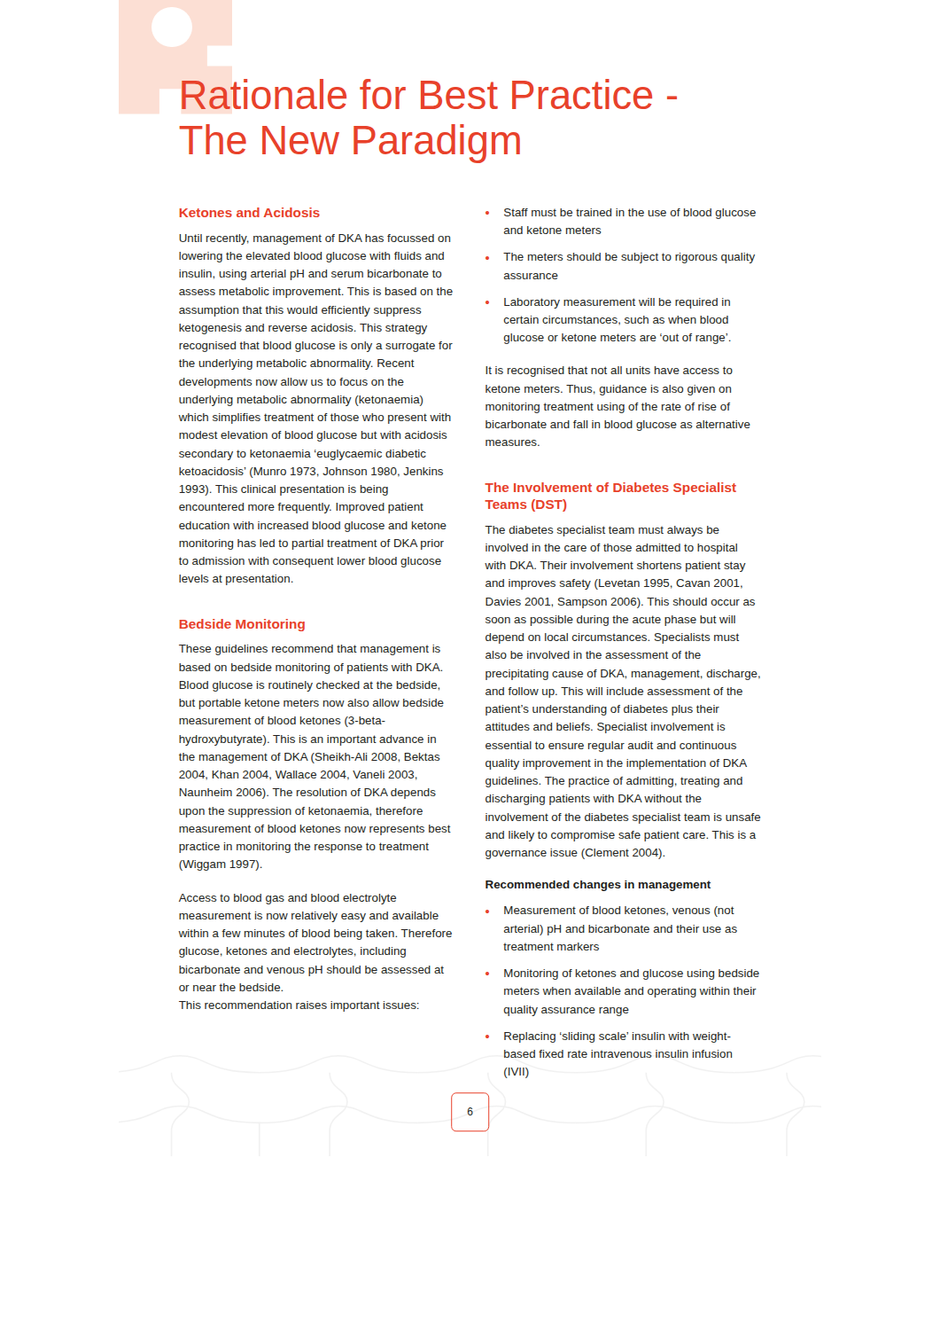Rationale for Best Practice -
The New Paradigm
Ketones and Acidosis
Until recently, management of DKA has focussed on lowering the elevated blood glucose with fluids and insulin, using arterial pH and serum bicarbonate to assess metabolic improvement. This is based on the assumption that this would efficiently suppress ketogenesis and reverse acidosis. This strategy recognised that blood glucose is only a surrogate for the underlying metabolic abnormality. Recent developments now allow us to focus on the underlying metabolic abnormality (ketonaemia) which simplifies treatment of those who present with modest elevation of blood glucose but with acidosis secondary to ketonaemia ‘euglycaemic diabetic ketoacidosis’ (Munro 1973, Johnson 1980, Jenkins 1993). This clinical presentation is being encountered more frequently. Improved patient education with increased blood glucose and ketone monitoring has led to partial treatment of DKA prior to admission with consequent lower blood glucose levels at presentation.
Bedside Monitoring
These guidelines recommend that management is based on bedside monitoring of patients with DKA. Blood glucose is routinely checked at the bedside, but portable ketone meters now also allow bedside measurement of blood ketones (3-beta-hydroxybutyrate). This is an important advance in the management of DKA (Sheikh-Ali 2008, Bektas 2004, Khan 2004, Wallace 2004, Vaneli 2003, Naunheim 2006). The resolution of DKA depends upon the suppression of ketonaemia, therefore measurement of blood ketones now represents best practice in monitoring the response to treatment (Wiggam 1997).
Access to blood gas and blood electrolyte measurement is now relatively easy and available within a few minutes of blood being taken. Therefore glucose, ketones and electrolytes, including bicarbonate and venous pH should be assessed at or near the bedside.
This recommendation raises important issues:
Staff must be trained in the use of blood glucose and ketone meters
The meters should be subject to rigorous quality assurance
Laboratory measurement will be required in certain circumstances, such as when blood glucose or ketone meters are ‘out of range’.
It is recognised that not all units have access to ketone meters. Thus, guidance is also given on monitoring treatment using of the rate of rise of bicarbonate and fall in blood glucose as alternative measures.
The Involvement of Diabetes Specialist Teams (DST)
The diabetes specialist team must always be involved in the care of those admitted to hospital with DKA. Their involvement shortens patient stay and improves safety (Levetan 1995, Cavan 2001, Davies 2001, Sampson 2006). This should occur as soon as possible during the acute phase but will depend on local circumstances. Specialists must also be involved in the assessment of the precipitating cause of DKA, management, discharge, and follow up. This will include assessment of the patient’s understanding of diabetes plus their attitudes and beliefs. Specialist involvement is essential to ensure regular audit and continuous quality improvement in the implementation of DKA guidelines. The practice of admitting, treating and discharging patients with DKA without the involvement of the diabetes specialist team is unsafe and likely to compromise safe patient care. This is a governance issue (Clement 2004).
Recommended changes in management
Measurement of blood ketones, venous (not arterial) pH and bicarbonate and their use as treatment markers
Monitoring of ketones and glucose using bedside meters when available and operating within their quality assurance range
Replacing ‘sliding scale’ insulin with weight-based fixed rate intravenous insulin infusion (IVII)
6